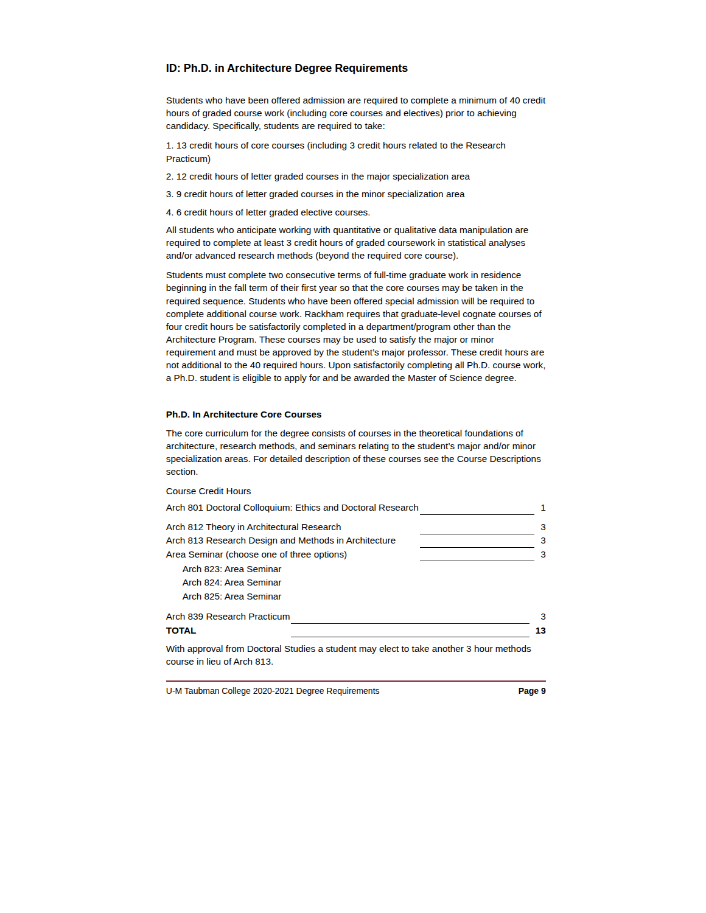ID: Ph.D. in Architecture Degree Requirements
Students who have been offered admission are required to complete a minimum of 40 credit hours of graded course work (including core courses and electives) prior to achieving candidacy. Specifically, students are required to take:
1. 13 credit hours of core courses (including 3 credit hours related to the Research Practicum)
2. 12 credit hours of letter graded courses in the major specialization area
3. 9 credit hours of letter graded courses in the minor specialization area
4. 6 credit hours of letter graded elective courses.
All students who anticipate working with quantitative or qualitative data manipulation are required to complete at least 3 credit hours of graded coursework in statistical analyses and/or advanced research methods (beyond the required core course).
Students must complete two consecutive terms of full-time graduate work in residence beginning in the fall term of their first year so that the core courses may be taken in the required sequence. Students who have been offered special admission will be required to complete additional course work. Rackham requires that graduate-level cognate courses of four credit hours be satisfactorily completed in a department/program other than the Architecture Program. These courses may be used to satisfy the major or minor requirement and must be approved by the student’s major professor. These credit hours are not additional to the 40 required hours. Upon satisfactorily completing all Ph.D. course work, a Ph.D. student is eligible to apply for and be awarded the Master of Science degree.
Ph.D. In Architecture Core Courses
The core curriculum for the degree consists of courses in the theoretical foundations of architecture, research methods, and seminars relating to the student’s major and/or minor specialization areas. For detailed description of these courses see the Course Descriptions section.
Course Credit Hours
| Arch 801 Doctoral Colloquium: Ethics and Doctoral Research | | 1 |
| Arch 812 Theory in Architectural Research | | 3 |
| Arch 813 Research Design and Methods in Architecture | | 3 |
| Area Seminar (choose one of three options) | | 3 |
Arch 823: Area Seminar
Arch 824: Area Seminar
Arch 825: Area Seminar
| Arch 839 Research Practicum | | 3 |
| TOTAL | | 13 |
With approval from Doctoral Studies a student may elect to take another 3 hour methods course in lieu of Arch 813.
U-M Taubman College 2020-2021 Degree Requirements
Page 9